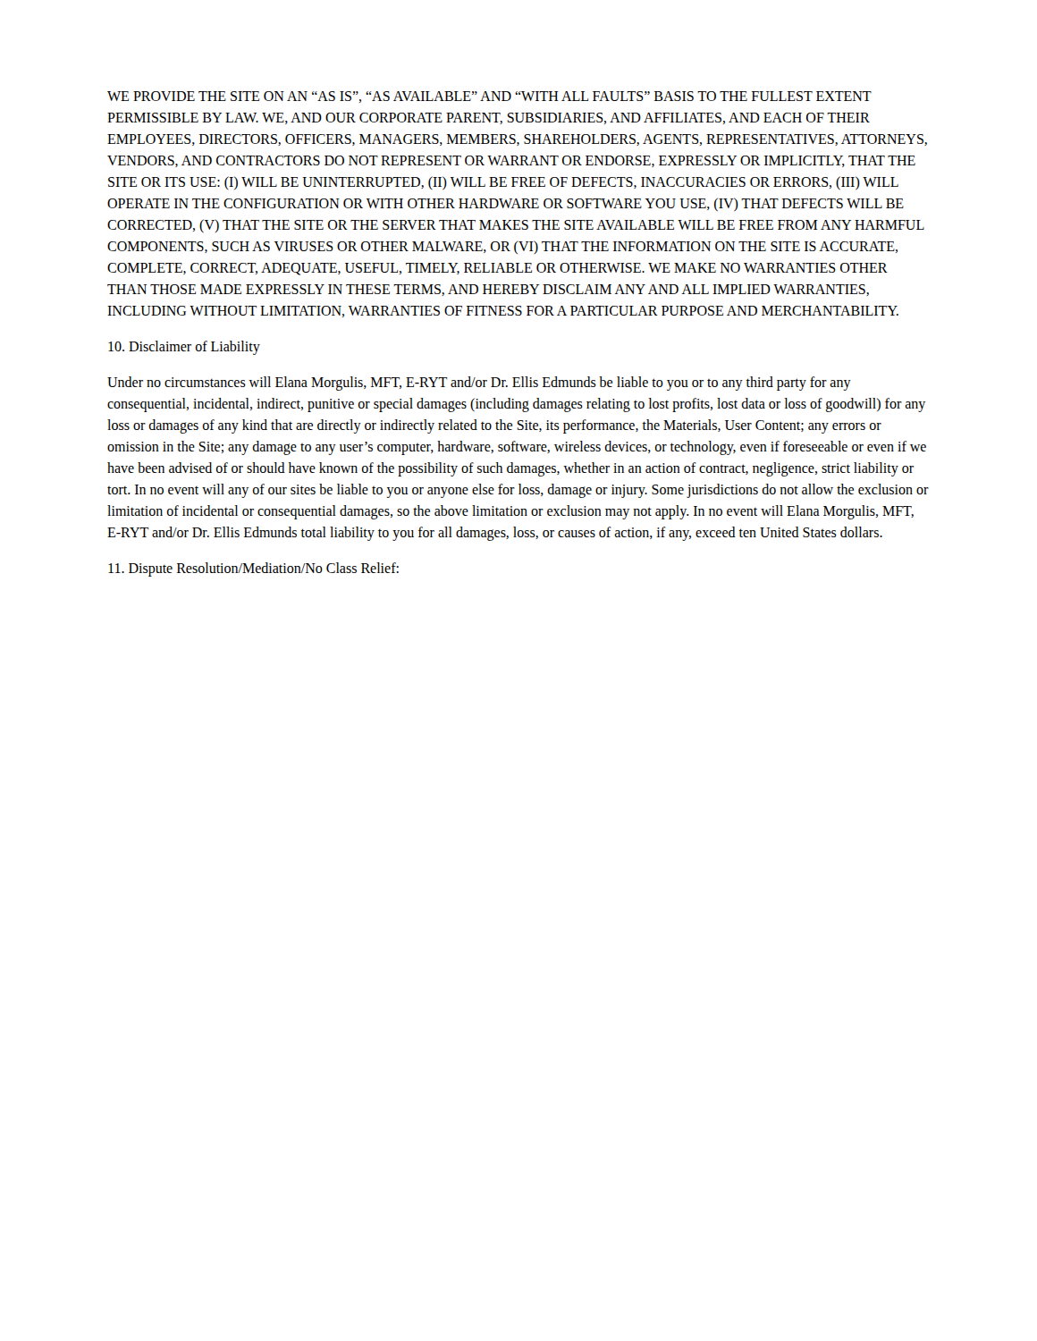We provide the site on an “as is”, “as available” and “with all faults” basis to the fullest extent permissible by law. We, and our corporate parent, subsidiaries, and affiliates, and each of their employees, directors, officers, managers, members, shareholders, agents, representatives, attorneys, vendors, and contractors do not represent or warrant or endorse, expressly or implicitly, that the site or its use: (i) will be uninterrupted, (ii) will be free of defects, inaccuracies or errors, (iii) will operate in the configuration or with other hardware or software you use, (iv) that defects will be corrected, (v) that the site or the server that makes the site available will be free from any harmful components, such as viruses or other malware, or (vi) that the information on the site is accurate, complete, correct, adequate, useful, timely, reliable or otherwise. We make no warranties other than those made expressly in these terms, and hereby disclaim any and all implied warranties, including without limitation, warranties of fitness for a particular purpose and merchantability.
10. Disclaimer of Liability
Under no circumstances will Elana Morgulis, MFT, E-RYT and/or Dr. Ellis Edmunds be liable to you or to any third party for any consequential, incidental, indirect, punitive or special damages (including damages relating to lost profits, lost data or loss of goodwill) for any loss or damages of any kind that are directly or indirectly related to the Site, its performance, the Materials, User Content; any errors or omission in the Site; any damage to any user’s computer, hardware, software, wireless devices, or technology, even if foreseeable or even if we have been advised of or should have known of the possibility of such damages, whether in an action of contract, negligence, strict liability or tort. In no event will any of our sites be liable to you or anyone else for loss, damage or injury. Some jurisdictions do not allow the exclusion or limitation of incidental or consequential damages, so the above limitation or exclusion may not apply. In no event will Elana Morgulis, MFT, E-RYT and/or Dr. Ellis Edmunds total liability to you for all damages, loss, or causes of action, if any, exceed ten United States dollars.
11. Dispute Resolution/Mediation/No Class Relief: